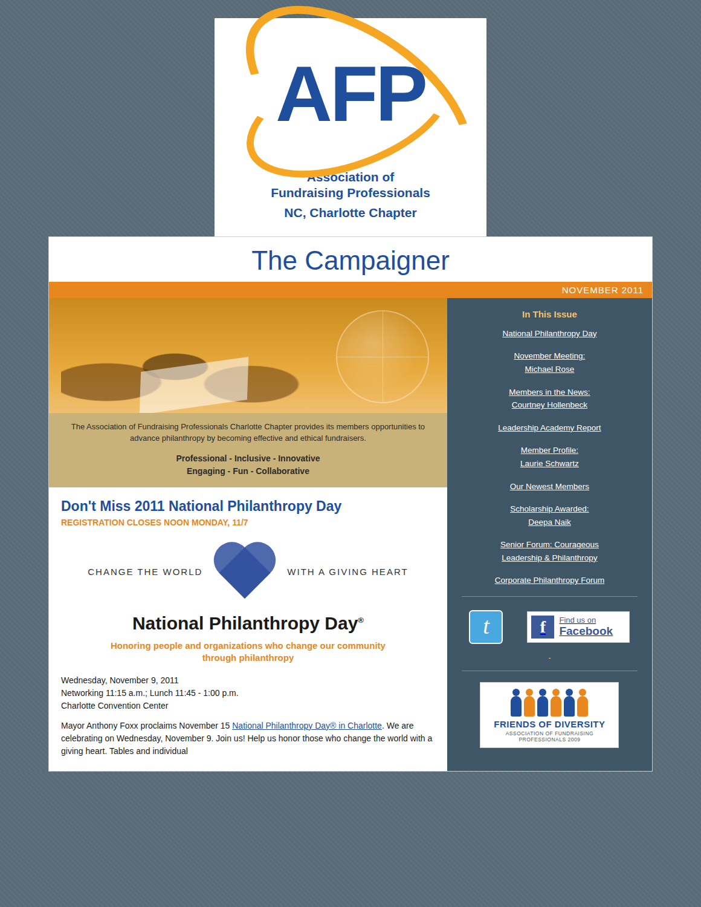AFP
Association of
Fundraising Professionals
NC, Charlotte Chapter
The Campaigner
NOVEMBER 2011
The Association of Fundraising Professionals Charlotte Chapter provides its members opportunities to advance philanthropy by becoming effective and ethical fundraisers.
Professional - Inclusive - Innovative
Engaging - Fun - Collaborative
Don't Miss 2011 National Philanthropy Day
REGISTRATION CLOSES NOON MONDAY, 11/7
CHANGE THE WORLD WITH A GIVING HEART
National Philanthropy Day®
Honoring people and organizations who change our community
through philanthropy
Wednesday, November 9, 2011
Networking 11:15 a.m.; Lunch 11:45 - 1:00 p.m.
Charlotte Convention Center
Mayor Anthony Foxx proclaims November 15 National Philanthropy Day® in Charlotte. We are celebrating on Wednesday, November 9. Join us! Help us honor those who change the world with a giving heart. Tables and individual
In This Issue
National Philanthropy Day
November Meeting:
Michael Rose
Members in the News:
Courtney Hollenbeck
Leadership Academy Report
Member Profile:
Laurie Schwartz
Our Newest Members
Scholarship Awarded:
Deepa Naik
Senior Forum: Courageous
Leadership & Philanthropy
Corporate Philanthropy Forum
f Find us onFacebook
-
FRIENDS OF DIVERSITY
ASSOCIATION OF FUNDRAISING PROFESSIONALS 2009